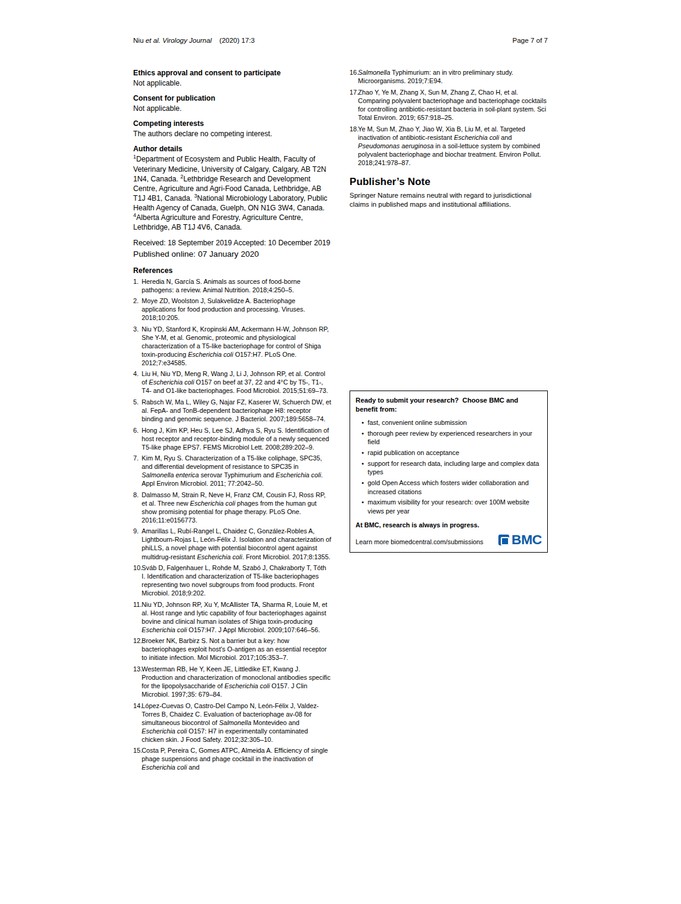Niu et al. Virology Journal (2020) 17:3
Page 7 of 7
Ethics approval and consent to participate
Not applicable.
Consent for publication
Not applicable.
Competing interests
The authors declare no competing interest.
Author details
1Department of Ecosystem and Public Health, Faculty of Veterinary Medicine, University of Calgary, Calgary, AB T2N 1N4, Canada. 2Lethbridge Research and Development Centre, Agriculture and Agri-Food Canada, Lethbridge, AB T1J 4B1, Canada. 3National Microbiology Laboratory, Public Health Agency of Canada, Guelph, ON N1G 3W4, Canada. 4Alberta Agriculture and Forestry, Agriculture Centre, Lethbridge, AB T1J 4V6, Canada.
Received: 18 September 2019 Accepted: 10 December 2019
Published online: 07 January 2020
References
Heredia N, García S. Animals as sources of food-borne pathogens: a review. Animal Nutrition. 2018;4:250–5.
Moye ZD, Woolston J, Sulakvelidze A. Bacteriophage applications for food production and processing. Viruses. 2018;10:205.
Niu YD, Stanford K, Kropinski AM, Ackermann H-W, Johnson RP, She Y-M, et al. Genomic, proteomic and physiological characterization of a T5-like bacteriophage for control of Shiga toxin-producing Escherichia coli O157:H7. PLoS One. 2012;7:e34585.
Liu H, Niu YD, Meng R, Wang J, Li J, Johnson RP, et al. Control of Escherichia coli O157 on beef at 37, 22 and 4°C by T5-, T1-, T4- and O1-like bacteriophages. Food Microbiol. 2015;51:69–73.
Rabsch W, Ma L, Wiley G, Najar FZ, Kaserer W, Schuerch DW, et al. FepA- and TonB-dependent bacteriophage H8: receptor binding and genomic sequence. J Bacteriol. 2007;189:5658–74.
Hong J, Kim KP, Heu S, Lee SJ, Adhya S, Ryu S. Identification of host receptor and receptor-binding module of a newly sequenced T5-like phage EPS7. FEMS Microbiol Lett. 2008;289:202–9.
Kim M, Ryu S. Characterization of a T5-like coliphage, SPC35, and differential development of resistance to SPC35 in Salmonella enterica serovar Typhimurium and Escherichia coli. Appl Environ Microbiol. 2011; 77:2042–50.
Dalmasso M, Strain R, Neve H, Franz CM, Cousin FJ, Ross RP, et al. Three new Escherichia coli phages from the human gut show promising potential for phage therapy. PLoS One. 2016;11:e0156773.
Amarillas L, Rubí-Rangel L, Chaidez C, González-Robles A, Lightbourn-Rojas L, León-Félix J. Isolation and characterization of phiLLS, a novel phage with potential biocontrol agent against multidrug-resistant Escherichia coli. Front Microbiol. 2017;8:1355.
Sváb D, Falgenhauer L, Rohde M, Szabó J, Chakraborty T, Tóth I. Identification and characterization of T5-like bacteriophages representing two novel subgroups from food products. Front Microbiol. 2018;9:202.
Niu YD, Johnson RP, Xu Y, McAllister TA, Sharma R, Louie M, et al. Host range and lytic capability of four bacteriophages against bovine and clinical human isolates of Shiga toxin-producing Escherichia coli O157:H7. J Appl Microbiol. 2009;107:646–56.
Broeker NK, Barbirz S. Not a barrier but a key: how bacteriophages exploit host's O-antigen as an essential receptor to initiate infection. Mol Microbiol. 2017;105:353–7.
Westerman RB, He Y, Keen JE, Littledike ET, Kwang J. Production and characterization of monoclonal antibodies specific for the lipopolysaccharide of Escherichia coli O157. J Clin Microbiol. 1997;35: 679–84.
López-Cuevas O, Castro-Del Campo N, León-Félix J, Valdez-Torres B, Chaidez C. Evaluation of bacteriophage av-08 for simultaneous biocontrol of Salmonella Montevideo and Escherichia coli O157: H7 in experimentally contaminated chicken skin. J Food Safety. 2012;32:305–10.
Costa P, Pereira C, Gomes ATPC, Almeida A. Efficiency of single phage suspensions and phage cocktail in the inactivation of Escherichia coli and
Salmonella Typhimurium: an in vitro preliminary study. Microorganisms. 2019;7:E94.
Zhao Y, Ye M, Zhang X, Sun M, Zhang Z, Chao H, et al. Comparing polyvalent bacteriophage and bacteriophage cocktails for controlling antibiotic-resistant bacteria in soil-plant system. Sci Total Environ. 2019; 657:918–25.
Ye M, Sun M, Zhao Y, Jiao W, Xia B, Liu M, et al. Targeted inactivation of antibiotic-resistant Escherichia coli and Pseudomonas aeruginosa in a soil-lettuce system by combined polyvalent bacteriophage and biochar treatment. Environ Pollut. 2018;241:978–87.
Publisher’s Note
Springer Nature remains neutral with regard to jurisdictional claims in published maps and institutional affiliations.
Ready to submit your research? Choose BMC and benefit from:
fast, convenient online submission
thorough peer review by experienced researchers in your field
rapid publication on acceptance
support for research data, including large and complex data types
gold Open Access which fosters wider collaboration and increased citations
maximum visibility for your research: over 100M website views per year
At BMC, research is always in progress.
Learn more biomedcentral.com/submissions
BMC